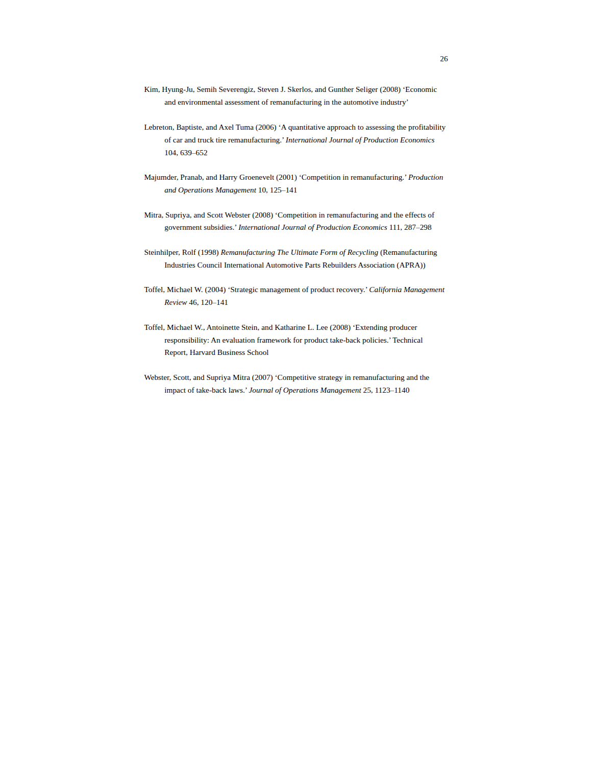26
Kim, Hyung-Ju, Semih Severengiz, Steven J. Skerlos, and Gunther Seliger (2008) ‘Economic and environmental assessment of remanufacturing in the automotive industry’
Lebreton, Baptiste, and Axel Tuma (2006) ‘A quantitative approach to assessing the profitability of car and truck tire remanufacturing.’ International Journal of Production Economics 104, 639–652
Majumder, Pranab, and Harry Groenevelt (2001) ‘Competition in remanufacturing.’ Production and Operations Management 10, 125–141
Mitra, Supriya, and Scott Webster (2008) ‘Competition in remanufacturing and the effects of government subsidies.’ International Journal of Production Economics 111, 287–298
Steinhilper, Rolf (1998) Remanufacturing The Ultimate Form of Recycling (Remanufacturing Industries Council International Automotive Parts Rebuilders Association (APRA))
Toffel, Michael W. (2004) ‘Strategic management of product recovery.’ California Management Review 46, 120–141
Toffel, Michael W., Antoinette Stein, and Katharine L. Lee (2008) ‘Extending producer responsibility: An evaluation framework for product take-back policies.’ Technical Report, Harvard Business School
Webster, Scott, and Supriya Mitra (2007) ‘Competitive strategy in remanufacturing and the impact of take-back laws.’ Journal of Operations Management 25, 1123–1140